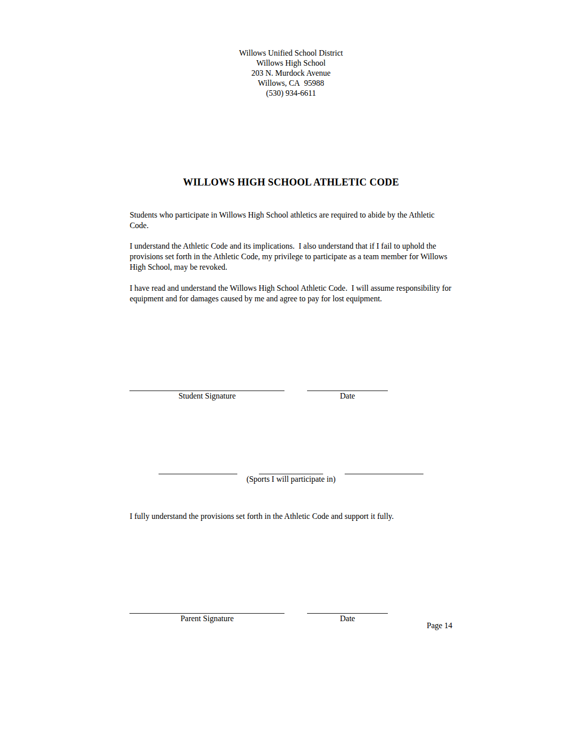Willows Unified School District
Willows High School
203 N. Murdock Avenue
Willows, CA 95988
(530) 934-6611
WILLOWS HIGH SCHOOL ATHLETIC CODE
Students who participate in Willows High School athletics are required to abide by the Athletic Code.
I understand the Athletic Code and its implications. I also understand that if I fail to uphold the provisions set forth in the Athletic Code, my privilege to participate as a team member for Willows High School, may be revoked.
I have read and understand the Willows High School Athletic Code. I will assume responsibility for equipment and for damages caused by me and agree to pay for lost equipment.
| Student Signature | | Date | |
| (Sports I will participate in) |
I fully understand the provisions set forth in the Athletic Code and support it fully.
| Parent Signature | | Date | |
Page 14